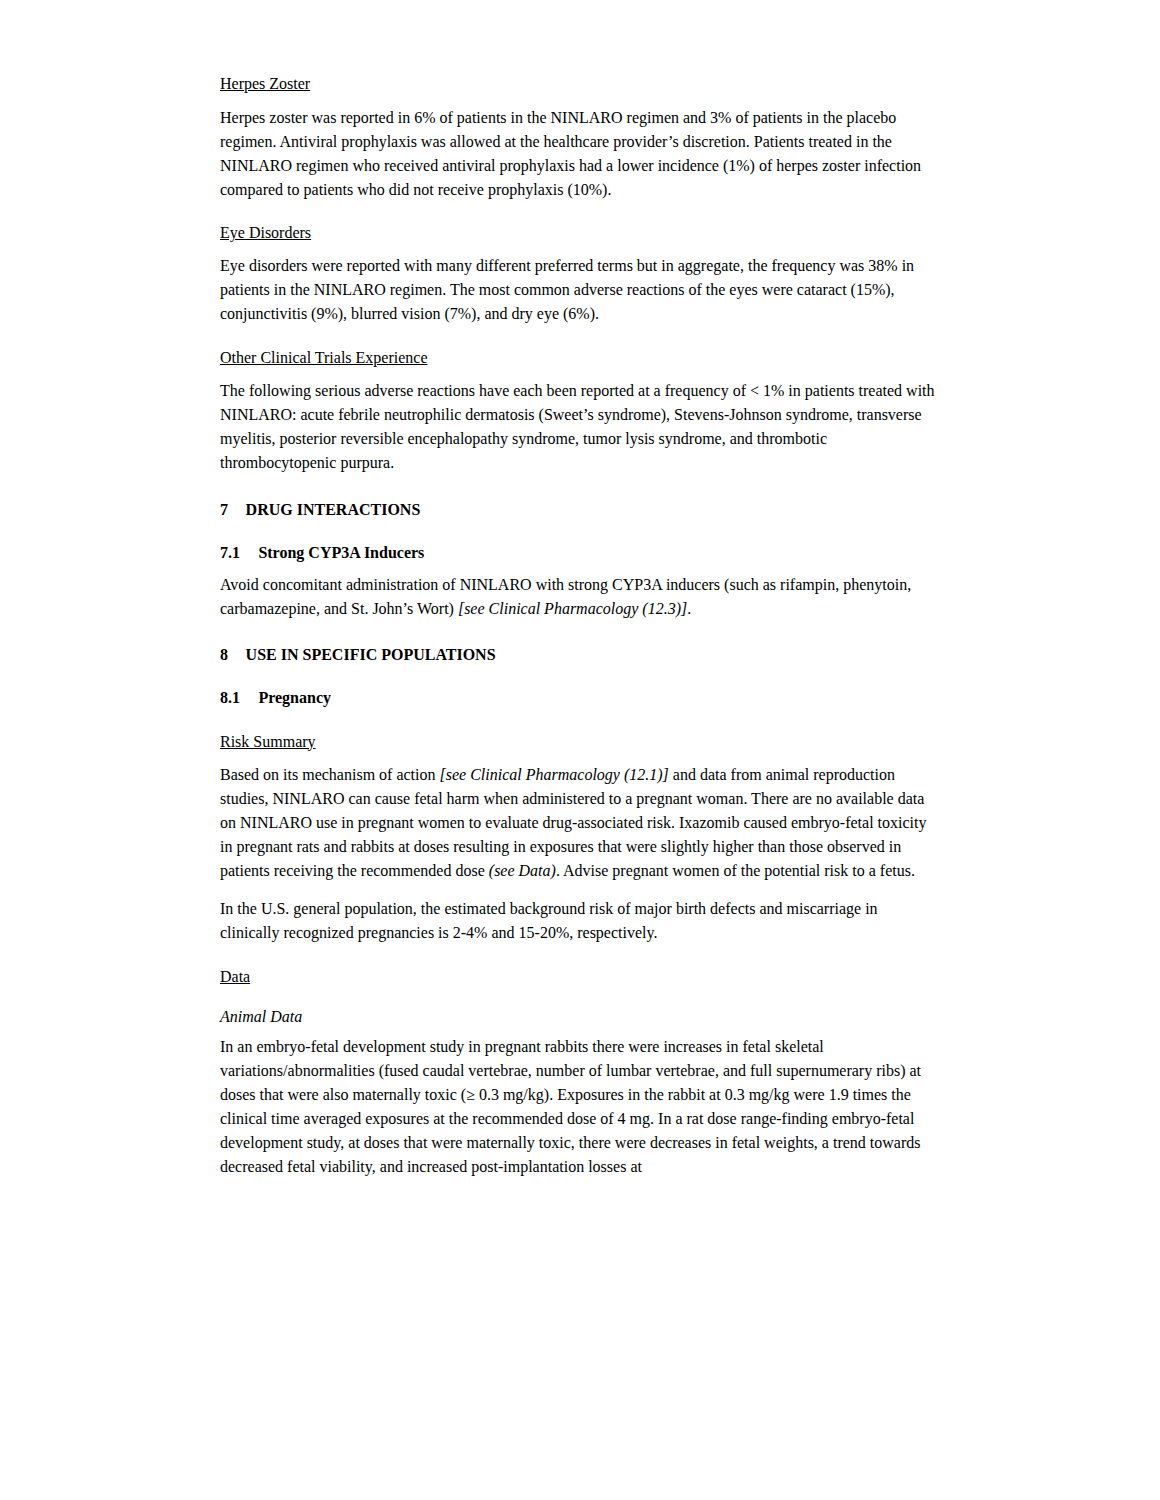Herpes Zoster
Herpes zoster was reported in 6% of patients in the NINLARO regimen and 3% of patients in the placebo regimen. Antiviral prophylaxis was allowed at the healthcare provider’s discretion. Patients treated in the NINLARO regimen who received antiviral prophylaxis had a lower incidence (1%) of herpes zoster infection compared to patients who did not receive prophylaxis (10%).
Eye Disorders
Eye disorders were reported with many different preferred terms but in aggregate, the frequency was 38% in patients in the NINLARO regimen. The most common adverse reactions of the eyes were cataract (15%), conjunctivitis (9%), blurred vision (7%), and dry eye (6%).
Other Clinical Trials Experience
The following serious adverse reactions have each been reported at a frequency of < 1% in patients treated with NINLARO: acute febrile neutrophilic dermatosis (Sweet’s syndrome), Stevens-Johnson syndrome, transverse myelitis, posterior reversible encephalopathy syndrome, tumor lysis syndrome, and thrombotic thrombocytopenic purpura.
7 DRUG INTERACTIONS
7.1 Strong CYP3A Inducers
Avoid concomitant administration of NINLARO with strong CYP3A inducers (such as rifampin, phenytoin, carbamazepine, and St. John’s Wort) [see Clinical Pharmacology (12.3)].
8 USE IN SPECIFIC POPULATIONS
8.1 Pregnancy
Risk Summary
Based on its mechanism of action [see Clinical Pharmacology (12.1)] and data from animal reproduction studies, NINLARO can cause fetal harm when administered to a pregnant woman. There are no available data on NINLARO use in pregnant women to evaluate drug-associated risk. Ixazomib caused embryo-fetal toxicity in pregnant rats and rabbits at doses resulting in exposures that were slightly higher than those observed in patients receiving the recommended dose (see Data). Advise pregnant women of the potential risk to a fetus.
In the U.S. general population, the estimated background risk of major birth defects and miscarriage in clinically recognized pregnancies is 2-4% and 15-20%, respectively.
Data
Animal Data
In an embryo-fetal development study in pregnant rabbits there were increases in fetal skeletal variations/abnormalities (fused caudal vertebrae, number of lumbar vertebrae, and full supernumerary ribs) at doses that were also maternally toxic (≥ 0.3 mg/kg). Exposures in the rabbit at 0.3 mg/kg were 1.9 times the clinical time averaged exposures at the recommended dose of 4 mg. In a rat dose range-finding embryo-fetal development study, at doses that were maternally toxic, there were decreases in fetal weights, a trend towards decreased fetal viability, and increased post-implantation losses at